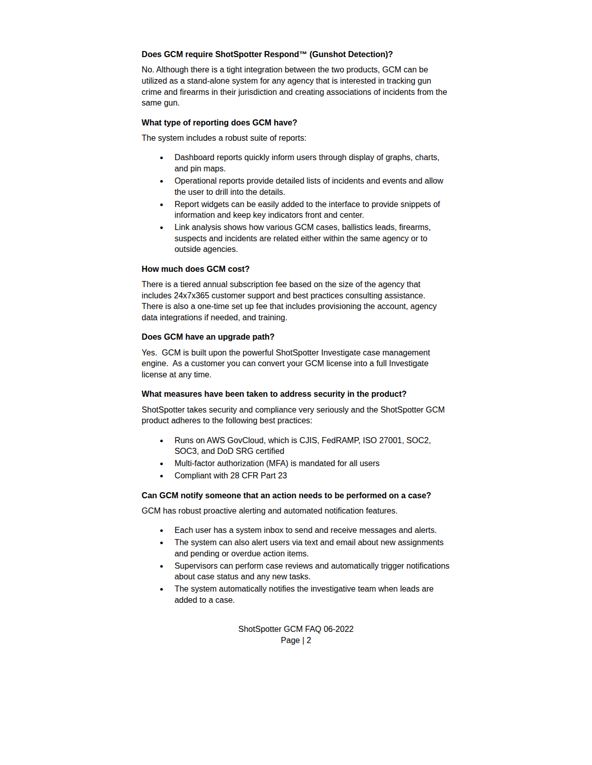Does GCM require ShotSpotter Respond™ (Gunshot Detection)?
No. Although there is a tight integration between the two products, GCM can be utilized as a stand-alone system for any agency that is interested in tracking gun crime and firearms in their jurisdiction and creating associations of incidents from the same gun.
What type of reporting does GCM have?
The system includes a robust suite of reports:
Dashboard reports quickly inform users through display of graphs, charts, and pin maps.
Operational reports provide detailed lists of incidents and events and allow the user to drill into the details.
Report widgets can be easily added to the interface to provide snippets of information and keep key indicators front and center.
Link analysis shows how various GCM cases, ballistics leads, firearms, suspects and incidents are related either within the same agency or to outside agencies.
How much does GCM cost?
There is a tiered annual subscription fee based on the size of the agency that includes 24x7x365 customer support and best practices consulting assistance. There is also a one-time set up fee that includes provisioning the account, agency data integrations if needed, and training.
Does GCM have an upgrade path?
Yes. GCM is built upon the powerful ShotSpotter Investigate case management engine. As a customer you can convert your GCM license into a full Investigate license at any time.
What measures have been taken to address security in the product?
ShotSpotter takes security and compliance very seriously and the ShotSpotter GCM product adheres to the following best practices:
Runs on AWS GovCloud, which is CJIS, FedRAMP, ISO 27001, SOC2, SOC3, and DoD SRG certified
Multi-factor authorization (MFA) is mandated for all users
Compliant with 28 CFR Part 23
Can GCM notify someone that an action needs to be performed on a case?
GCM has robust proactive alerting and automated notification features.
Each user has a system inbox to send and receive messages and alerts.
The system can also alert users via text and email about new assignments and pending or overdue action items.
Supervisors can perform case reviews and automatically trigger notifications about case status and any new tasks.
The system automatically notifies the investigative team when leads are added to a case.
ShotSpotter GCM FAQ 06-2022
Page | 2